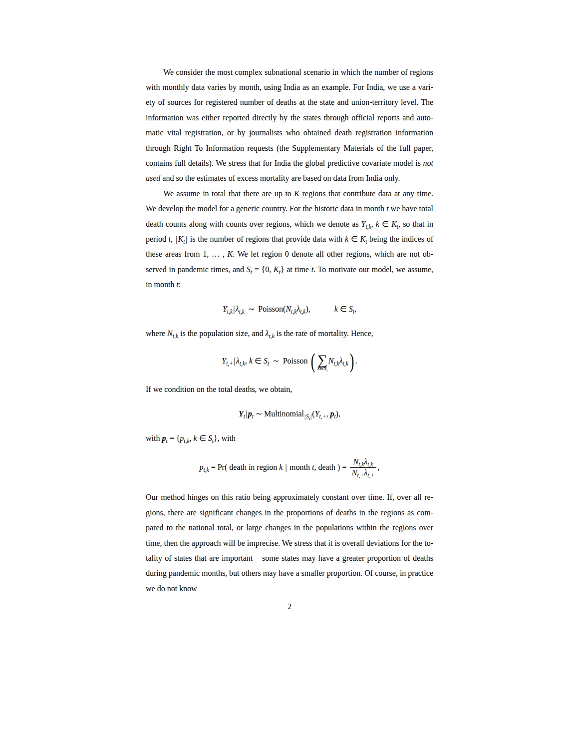We consider the most complex subnational scenario in which the number of regions with monthly data varies by month, using India as an example. For India, we use a variety of sources for registered number of deaths at the state and union-territory level. The information was either reported directly by the states through official reports and automatic vital registration, or by journalists who obtained death registration information through Right To Information requests (the Supplementary Materials of the full paper, contains full details). We stress that for India the global predictive covariate model is not used and so the estimates of excess mortality are based on data from India only.
We assume in total that there are up to K regions that contribute data at any time. We develop the model for a generic country. For the historic data in month t we have total death counts along with counts over regions, which we denote as Yt,k, k ∈ Kt, so that in period t, |Kt| is the number of regions that provide data with k ∈ Kt being the indices of these areas from 1, … , K. We let region 0 denote all other regions, which are not observed in pandemic times, and St = {0, Kt} at time t. To motivate our model, we assume, in month t:
Yt,k|λt,k∼Poisson(Nt,kλt,k),   k ∈ St,
where Nt,k is the population size, and λt,k is the rate of mortality. Hence,
Yt,+|λt,k, k ∈ St∼Poisson (∑k∈St Nt,kλt,k).
If we condition on the total deaths, we obtain,
Yt|pt ∼ Multinomial|St|(Yt,+, pt),
with pt = {pt,k, k ∈ St}, with
pt,k = Pr( death in region k | month t, death ) = Nt,kλt,k Nt,+λt,+,
Our method hinges on this ratio being approximately constant over time. If, over all regions, there are significant changes in the proportions of deaths in the regions as compared to the national total, or large changes in the populations within the regions over time, then the approach will be imprecise. We stress that it is overall deviations for the totality of states that are important – some states may have a greater proportion of deaths during pandemic months, but others may have a smaller proportion. Of course, in practice we do not know
2